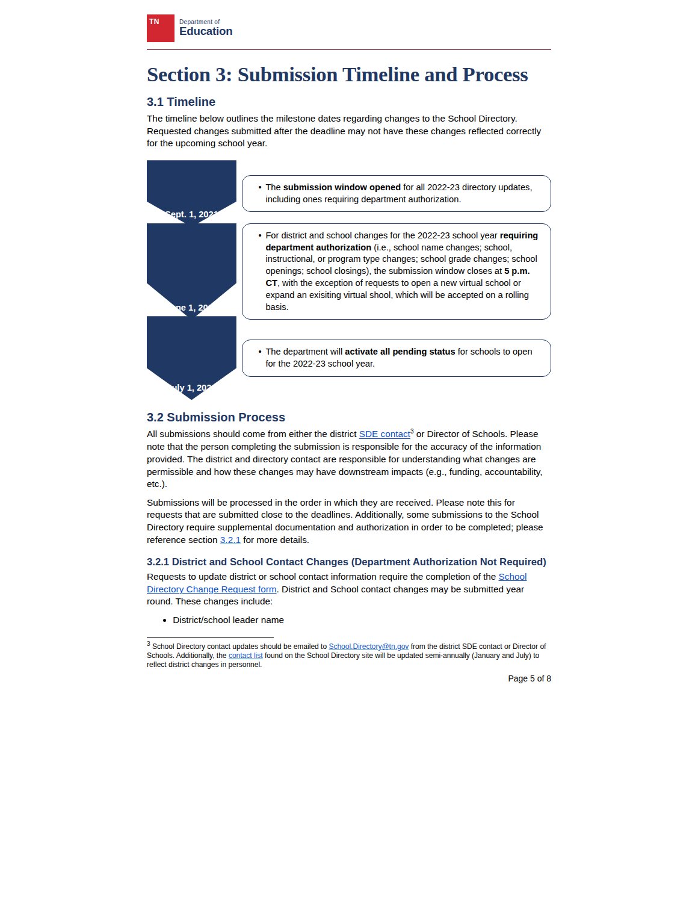TN
Department of
Education
Section 3: Submission Timeline and Process
3.1 Timeline
The timeline below outlines the milestone dates regarding changes to the School Directory. Requested changes submitted after the deadline may not have these changes reflected correctly for the upcoming school year.
Sept. 1, 2021
The submission window opened for all 2022-23 directory updates, including ones requiring department authorization.
June 1, 2022
For district and school changes for the 2022-23 school year requiring department authorization (i.e., school name changes; school, instructional, or program type changes; school grade changes; school openings; school closings), the submission window closes at 5 p.m. CT, with the exception of requests to open a new virtual school or expand an exisiting virtual shool, which will be accepted on a rolling basis.
July 1, 2022
The department will activate all pending status for schools to open for the 2022-23 school year.
3.2 Submission Process
All submissions should come from either the district SDE contact3 or Director of Schools. Please note that the person completing the submission is responsible for the accuracy of the information provided. The district and directory contact are responsible for understanding what changes are permissible and how these changes may have downstream impacts (e.g., funding, accountability, etc.).
Submissions will be processed in the order in which they are received. Please note this for requests that are submitted close to the deadlines. Additionally, some submissions to the School Directory require supplemental documentation and authorization in order to be completed; please reference section 3.2.1 for more details.
3.2.1 District and School Contact Changes (Department Authorization Not Required)
Requests to update district or school contact information require the completion of the School Directory Change Request form. District and School contact changes may be submitted year round. These changes include:
District/school leader name
3 School Directory contact updates should be emailed to School.Directory@tn.gov from the district SDE contact or Director of Schools. Additionally, the contact list found on the School Directory site will be updated semi-annually (January and July) to reflect district changes in personnel.
Page 5 of 8